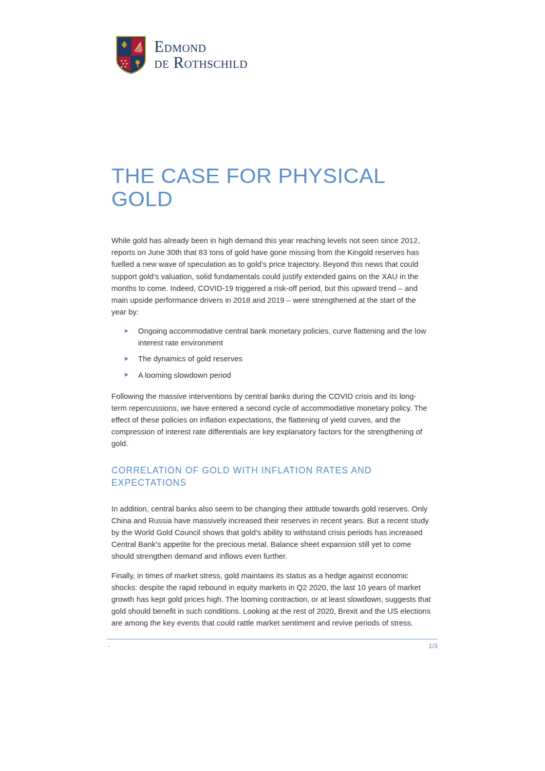Edmond
de Rothschild
THE CASE FOR PHYSICAL GOLD
While gold has already been in high demand this year reaching levels not seen since 2012, reports on June 30th that 83 tons of gold have gone missing from the Kingold reserves has fuelled a new wave of speculation as to gold’s price trajectory. Beyond this news that could support gold’s valuation, solid fundamentals could justify extended gains on the XAU in the months to come. Indeed, COVID-19 triggered a risk-off period, but this upward trend – and main upside performance drivers in 2018 and 2019 – were strengthened at the start of the year by:
Ongoing accommodative central bank monetary policies, curve flattening and the low interest rate environment
The dynamics of gold reserves
A looming slowdown period
Following the massive interventions by central banks during the COVID crisis and its long-term repercussions, we have entered a second cycle of accommodative monetary policy. The effect of these policies on inflation expectations, the flattening of yield curves, and the compression of interest rate differentials are key explanatory factors for the strengthening of gold.
Correlation of gold with inflation rates and expectations
In addition, central banks also seem to be changing their attitude towards gold reserves. Only China and Russia have massively increased their reserves in recent years. But a recent study by the World Gold Council shows that gold’s ability to withstand crisis periods has increased Central Bank’s appetite for the precious metal. Balance sheet expansion still yet to come should strengthen demand and inflows even further.
Finally, in times of market stress, gold maintains its status as a hedge against economic shocks: despite the rapid rebound in equity markets in Q2 2020, the last 10 years of market growth has kept gold prices high. The looming contraction, or at least slowdown, suggests that gold should benefit in such conditions. Looking at the rest of 2020, Brexit and the US elections are among the key events that could rattle market sentiment and revive periods of stress.
- 1/3